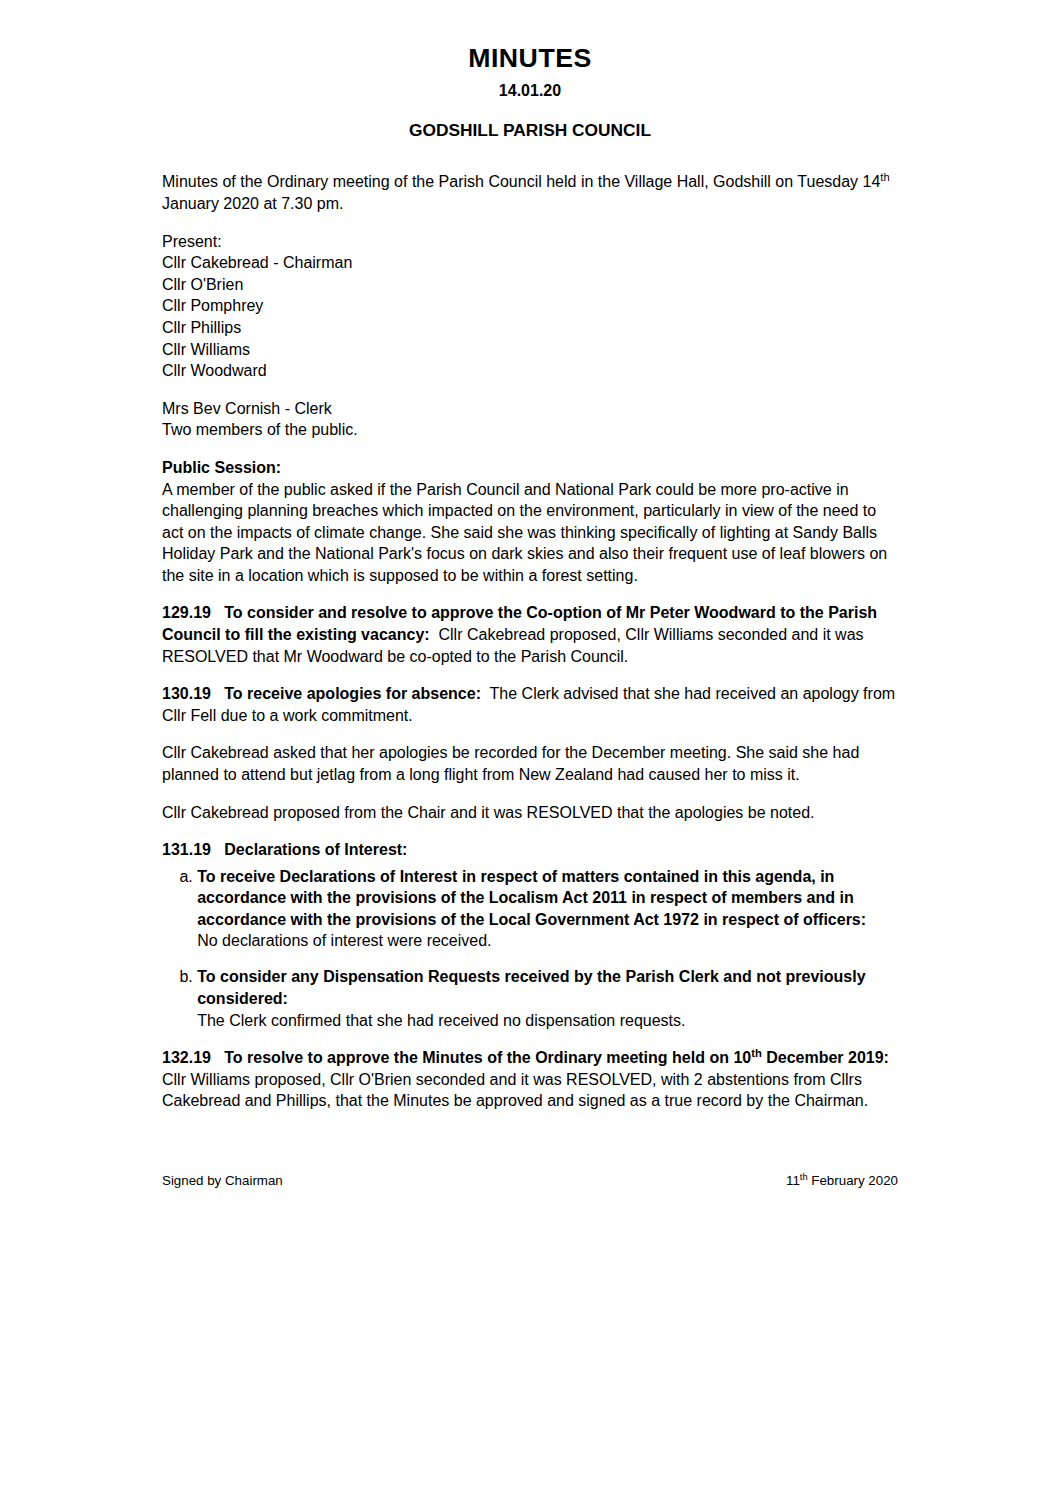MINUTES
14.01.20
GODSHILL PARISH COUNCIL
Minutes of the Ordinary meeting of the Parish Council held in the Village Hall, Godshill on Tuesday 14th January 2020 at 7.30 pm.
Present:
Cllr Cakebread - Chairman
Cllr O'Brien
Cllr Pomphrey
Cllr Phillips
Cllr Williams
Cllr Woodward
Mrs Bev Cornish - Clerk
Two members of the public.
Public Session:
A member of the public asked if the Parish Council and National Park could be more pro-active in challenging planning breaches which impacted on the environment, particularly in view of the need to act on the impacts of climate change. She said she was thinking specifically of lighting at Sandy Balls Holiday Park and the National Park's focus on dark skies and also their frequent use of leaf blowers on the site in a location which is supposed to be within a forest setting.
129.19 To consider and resolve to approve the Co-option of Mr Peter Woodward to the Parish Council to fill the existing vacancy: Cllr Cakebread proposed, Cllr Williams seconded and it was RESOLVED that Mr Woodward be co-opted to the Parish Council.
130.19 To receive apologies for absence: The Clerk advised that she had received an apology from Cllr Fell due to a work commitment.
Cllr Cakebread asked that her apologies be recorded for the December meeting. She said she had planned to attend but jetlag from a long flight from New Zealand had caused her to miss it.
Cllr Cakebread proposed from the Chair and it was RESOLVED that the apologies be noted.
131.19 Declarations of Interest:
To receive Declarations of Interest in respect of matters contained in this agenda, in accordance with the provisions of the Localism Act 2011 in respect of members and in accordance with the provisions of the Local Government Act 1972 in respect of officers:
No declarations of interest were received.
To consider any Dispensation Requests received by the Parish Clerk and not previously considered:
The Clerk confirmed that she had received no dispensation requests.
132.19 To resolve to approve the Minutes of the Ordinary meeting held on 10th December 2019: Cllr Williams proposed, Cllr O'Brien seconded and it was RESOLVED, with 2 abstentions from Cllrs Cakebread and Phillips, that the Minutes be approved and signed as a true record by the Chairman.
Signed by Chairman 11th February 2020